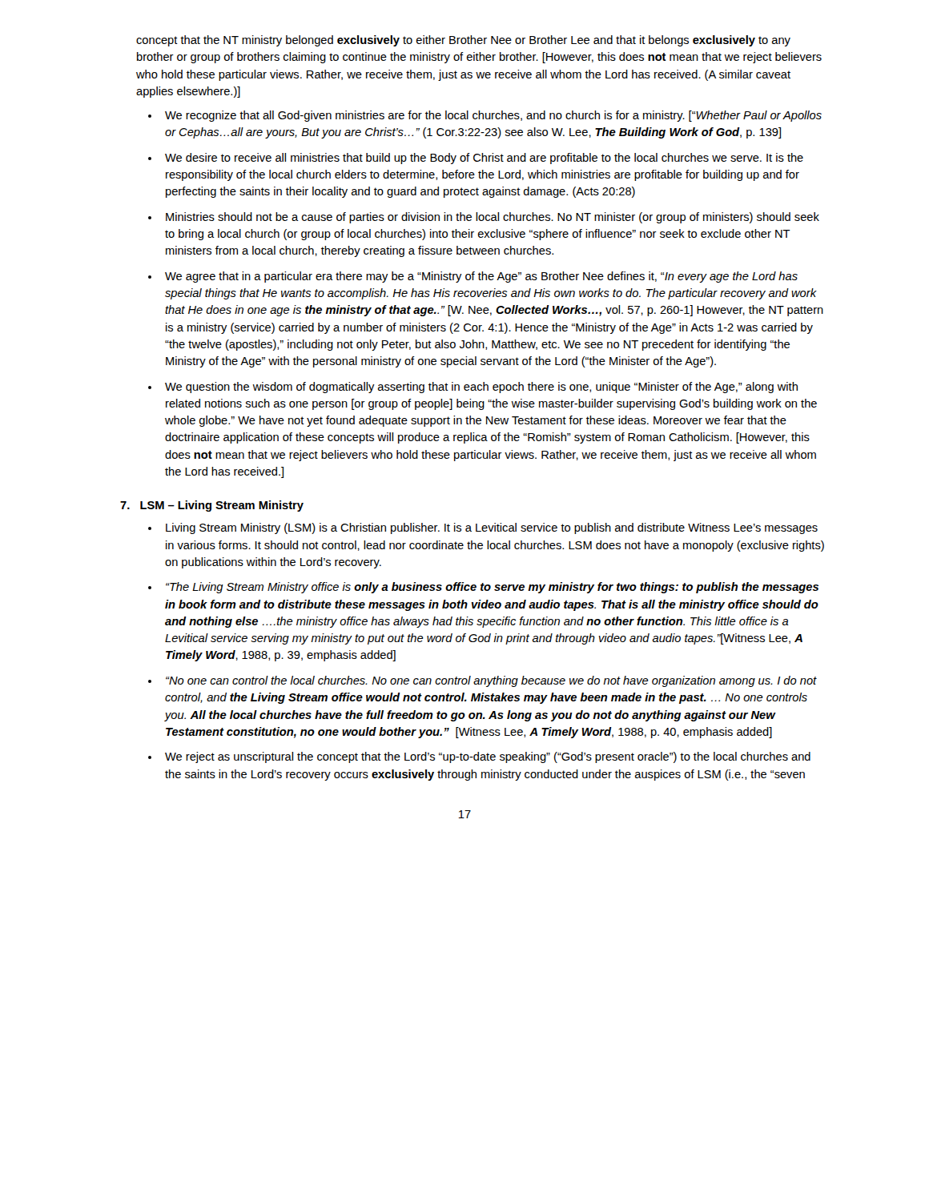concept that the NT ministry belonged exclusively to either Brother Nee or Brother Lee and that it belongs exclusively to any brother or group of brothers claiming to continue the ministry of either brother. [However, this does not mean that we reject believers who hold these particular views. Rather, we receive them, just as we receive all whom the Lord has received. (A similar caveat applies elsewhere.)]
We recognize that all God-given ministries are for the local churches, and no church is for a ministry. [“Whether Paul or Apollos or Cephas…all are yours, But you are Christ’s…” (1 Cor.3:22-23) see also W. Lee, The Building Work of God, p. 139]
We desire to receive all ministries that build up the Body of Christ and are profitable to the local churches we serve. It is the responsibility of the local church elders to determine, before the Lord, which ministries are profitable for building up and for perfecting the saints in their locality and to guard and protect against damage. (Acts 20:28)
Ministries should not be a cause of parties or division in the local churches. No NT minister (or group of ministers) should seek to bring a local church (or group of local churches) into their exclusive “sphere of influence” nor seek to exclude other NT ministers from a local church, thereby creating a fissure between churches.
We agree that in a particular era there may be a “Ministry of the Age” as Brother Nee defines it, “In every age the Lord has special things that He wants to accomplish. He has His recoveries and His own works to do. The particular recovery and work that He does in one age is the ministry of that age..” [W. Nee, Collected Works…, vol. 57, p. 260-1] However, the NT pattern is a ministry (service) carried by a number of ministers (2 Cor. 4:1). Hence the “Ministry of the Age” in Acts 1-2 was carried by “the twelve (apostles),” including not only Peter, but also John, Matthew, etc. We see no NT precedent for identifying “the Ministry of the Age” with the personal ministry of one special servant of the Lord (“the Minister of the Age”).
We question the wisdom of dogmatically asserting that in each epoch there is one, unique “Minister of the Age,” along with related notions such as one person [or group of people] being “the wise master-builder supervising God’s building work on the whole globe.” We have not yet found adequate support in the New Testament for these ideas. Moreover we fear that the doctrinaire application of these concepts will produce a replica of the “Romish” system of Roman Catholicism. [However, this does not mean that we reject believers who hold these particular views. Rather, we receive them, just as we receive all whom the Lord has received.]
7. LSM – Living Stream Ministry
Living Stream Ministry (LSM) is a Christian publisher. It is a Levitical service to publish and distribute Witness Lee’s messages in various forms. It should not control, lead nor coordinate the local churches. LSM does not have a monopoly (exclusive rights) on publications within the Lord’s recovery.
“The Living Stream Ministry office is only a business office to serve my ministry for two things: to publish the messages in book form and to distribute these messages in both video and audio tapes. That is all the ministry office should do and nothing else ….the ministry office has always had this specific function and no other function. This little office is a Levitical service serving my ministry to put out the word of God in print and through video and audio tapes.”[Witness Lee, A Timely Word, 1988, p. 39, emphasis added]
“No one can control the local churches. No one can control anything because we do not have organization among us. I do not control, and the Living Stream office would not control. Mistakes may have been made in the past. … No one controls you. All the local churches have the full freedom to go on. As long as you do not do anything against our New Testament constitution, no one would bother you.” [Witness Lee, A Timely Word, 1988, p. 40, emphasis added]
We reject as unscriptural the concept that the Lord’s “up-to-date speaking” (“God’s present oracle”) to the local churches and the saints in the Lord’s recovery occurs exclusively through ministry conducted under the auspices of LSM (i.e., the “seven
17